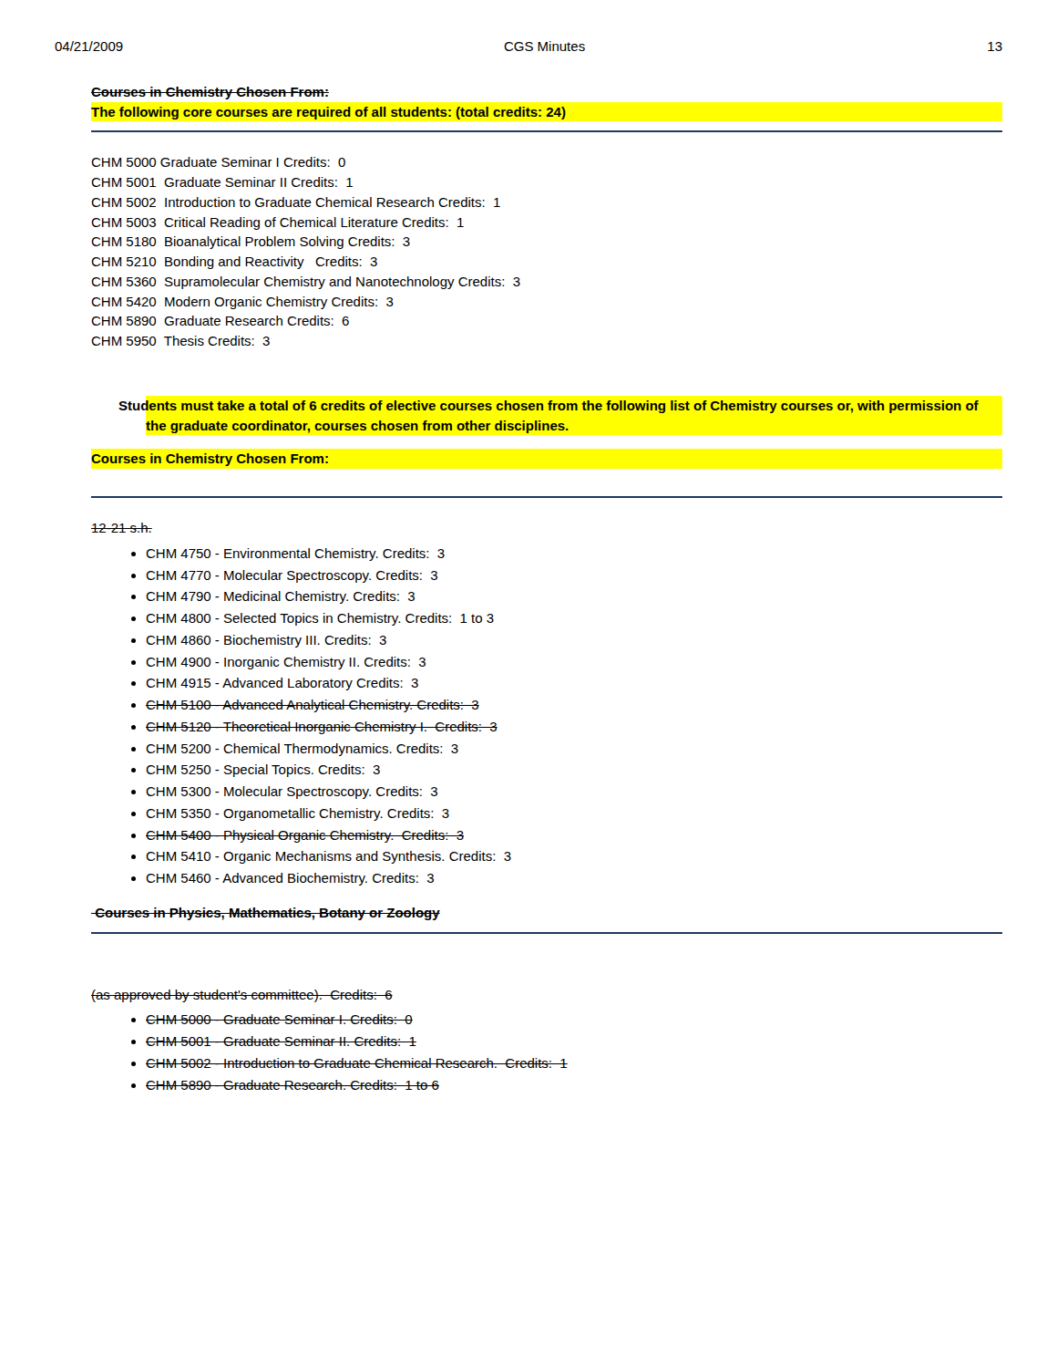04/21/2009
CGS Minutes
13
Courses in Chemistry Chosen From:
The following core courses are required of all students: (total credits: 24)
CHM 5000 Graduate Seminar I Credits: 0
CHM 5001 Graduate Seminar II Credits: 1
CHM 5002 Introduction to Graduate Chemical Research Credits: 1
CHM 5003 Critical Reading of Chemical Literature Credits: 1
CHM 5180 Bioanalytical Problem Solving Credits: 3
CHM 5210 Bonding and Reactivity Credits: 3
CHM 5360 Supramolecular Chemistry and Nanotechnology Credits: 3
CHM 5420 Modern Organic Chemistry Credits: 3
CHM 5890 Graduate Research Credits: 6
CHM 5950 Thesis Credits: 3
Students must take a total of 6 credits of elective courses chosen from the following list of Chemistry courses or, with permission of the graduate coordinator, courses chosen from other disciplines.
Courses in Chemistry Chosen From:
12-21 s.h.
CHM 4750 - Environmental Chemistry. Credits: 3
CHM 4770 - Molecular Spectroscopy. Credits: 3
CHM 4790 - Medicinal Chemistry. Credits: 3
CHM 4800 - Selected Topics in Chemistry. Credits: 1 to 3
CHM 4860 - Biochemistry III. Credits: 3
CHM 4900 - Inorganic Chemistry II. Credits: 3
CHM 4915 - Advanced Laboratory Credits: 3
CHM 5100 - Advanced Analytical Chemistry. Credits: 3
CHM 5120 - Theoretical Inorganic Chemistry I. Credits: 3
CHM 5200 - Chemical Thermodynamics. Credits: 3
CHM 5250 - Special Topics. Credits: 3
CHM 5300 - Molecular Spectroscopy. Credits: 3
CHM 5350 - Organometallic Chemistry. Credits: 3
CHM 5400 - Physical Organic Chemistry. Credits: 3
CHM 5410 - Organic Mechanisms and Synthesis. Credits: 3
CHM 5460 - Advanced Biochemistry. Credits: 3
Courses in Physics, Mathematics, Botany or Zoology
(as approved by student's committee). Credits: 6
CHM 5000 - Graduate Seminar I. Credits: 0
CHM 5001 - Graduate Seminar II. Credits: 1
CHM 5002 - Introduction to Graduate Chemical Research. Credits: 1
CHM 5890 - Graduate Research. Credits: 1 to 6